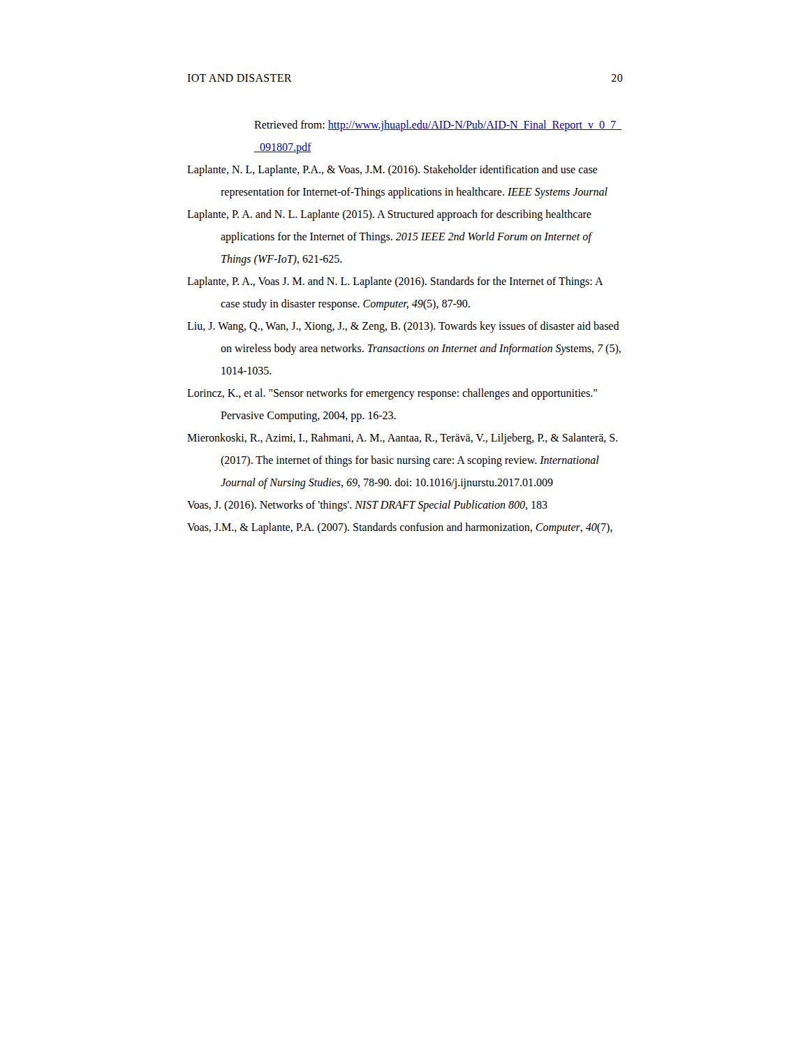IOT AND DISASTER 20
Retrieved from: http://www.jhuapl.edu/AID-N/Pub/AID-N_Final_Report_v_0_7__091807.pdf
Laplante, N. L, Laplante, P.A., & Voas, J.M. (2016). Stakeholder identification and use case representation for Internet-of-Things applications in healthcare. IEEE Systems Journal
Laplante, P. A. and N. L. Laplante (2015). A Structured approach for describing healthcare applications for the Internet of Things. 2015 IEEE 2nd World Forum on Internet of Things (WF-IoT), 621-625.
Laplante, P. A., Voas J. M. and N. L. Laplante (2016). Standards for the Internet of Things: A case study in disaster response. Computer, 49(5), 87-90.
Liu, J. Wang, Q., Wan, J., Xiong, J., & Zeng, B. (2013). Towards key issues of disaster aid based on wireless body area networks. Transactions on Internet and Information Systems, 7 (5), 1014-1035.
Lorincz, K., et al. "Sensor networks for emergency response: challenges and opportunities." Pervasive Computing, 2004, pp. 16-23.
Mieronkoski, R., Azimi, I., Rahmani, A. M., Aantaa, R., Terävä, V., Liljeberg, P., & Salanterä, S. (2017). The internet of things for basic nursing care: A scoping review. International Journal of Nursing Studies, 69, 78-90. doi: 10.1016/j.ijnurstu.2017.01.009
Voas, J. (2016). Networks of 'things'. NIST DRAFT Special Publication 800, 183
Voas, J.M., & Laplante, P.A. (2007). Standards confusion and harmonization, Computer, 40(7),